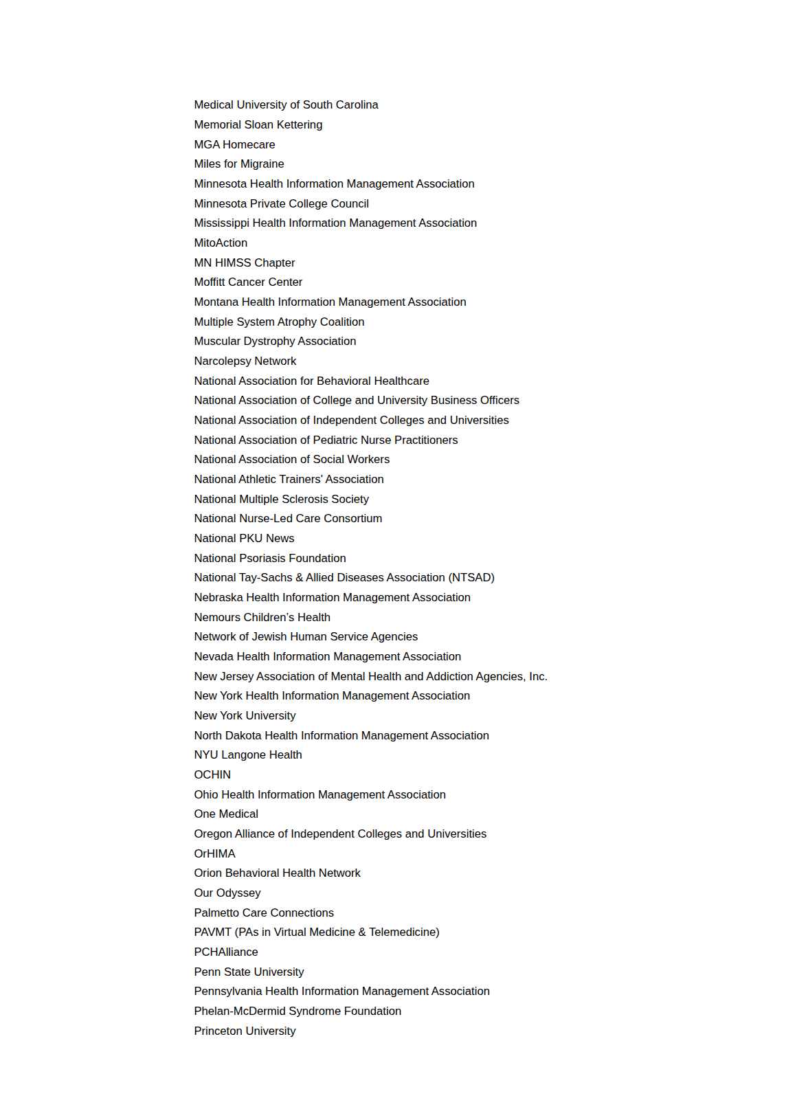Medical University of South Carolina
Memorial Sloan Kettering
MGA Homecare
Miles for Migraine
Minnesota Health Information Management Association
Minnesota Private College Council
Mississippi Health Information Management Association
MitoAction
MN HIMSS Chapter
Moffitt Cancer Center
Montana Health Information Management Association
Multiple System Atrophy Coalition
Muscular Dystrophy Association
Narcolepsy Network
National Association for Behavioral Healthcare
National Association of College and University Business Officers
National Association of Independent Colleges and Universities
National Association of Pediatric Nurse Practitioners
National Association of Social Workers
National Athletic Trainers' Association
National Multiple Sclerosis Society
National Nurse-Led Care Consortium
National PKU News
National Psoriasis Foundation
National Tay-Sachs & Allied Diseases Association (NTSAD)
Nebraska Health Information Management Association
Nemours Children’s Health
Network of Jewish Human Service Agencies
Nevada Health Information Management Association
New Jersey Association of Mental Health and Addiction Agencies, Inc.
New York Health Information Management Association
New York University
North Dakota Health Information Management Association
NYU Langone Health
OCHIN
Ohio Health Information Management Association
One Medical
Oregon Alliance of Independent Colleges and Universities
OrHIMA
Orion Behavioral Health Network
Our Odyssey
Palmetto Care Connections
PAVMT (PAs in Virtual Medicine & Telemedicine)
PCHAlliance
Penn State University
Pennsylvania Health Information Management Association
Phelan-McDermid Syndrome Foundation
Princeton University